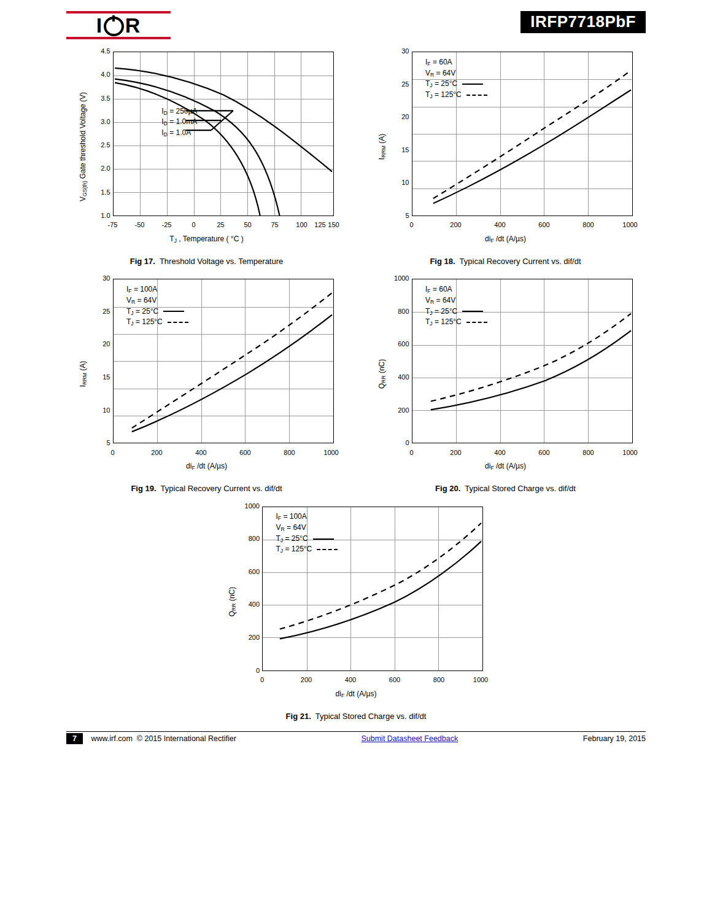I R
IRFP7718PbF
VGS(th) Gate threshold Voltage (V)
4.5
4.0
3.5
3.0
2.5
2.0
1.5
1.0
-75
-50
-25
0
25
50
75
100
125
150
175
ID = 250µA
ID = 1.0mA
ID = 1.0A
TJ , Temperature ( °C )
Fig 17. Threshold Voltage vs. Temperature
IRRM (A)
30
25
20
15
10
5
0
0
200
400
600
800
1000
IF = 60A
VR = 64V
TJ = 25°C
TJ = 125°C
diF /dt (A/µs)
Fig 18. Typical Recovery Current vs. dif/dt
IRRM (A)
30
25
20
15
10
5
0
200
400
600
800
1000
IF = 100A
VR = 64V
TJ = 25°C
TJ = 125°C
diF /dt (A/µs)
Fig 19. Typical Recovery Current vs. dif/dt
QRR (nC)
1000
800
600
400
200
0
0
200
400
600
800
1000
IF = 60A
VR = 64V
TJ = 25°C
TJ = 125°C
diF /dt (A/µs)
Fig 20. Typical Stored Charge vs. dif/dt
QRR (nC)
1000
800
600
400
200
0
0
200
400
600
800
1000
IF = 100A
VR = 64V
TJ = 25°C
TJ = 125°C
diF /dt (A/µs)
Fig 21. Typical Stored Charge vs. dif/dt
7 www.irf.com © 2015 International Rectifier
Submit Datasheet Feedback
February 19, 2015